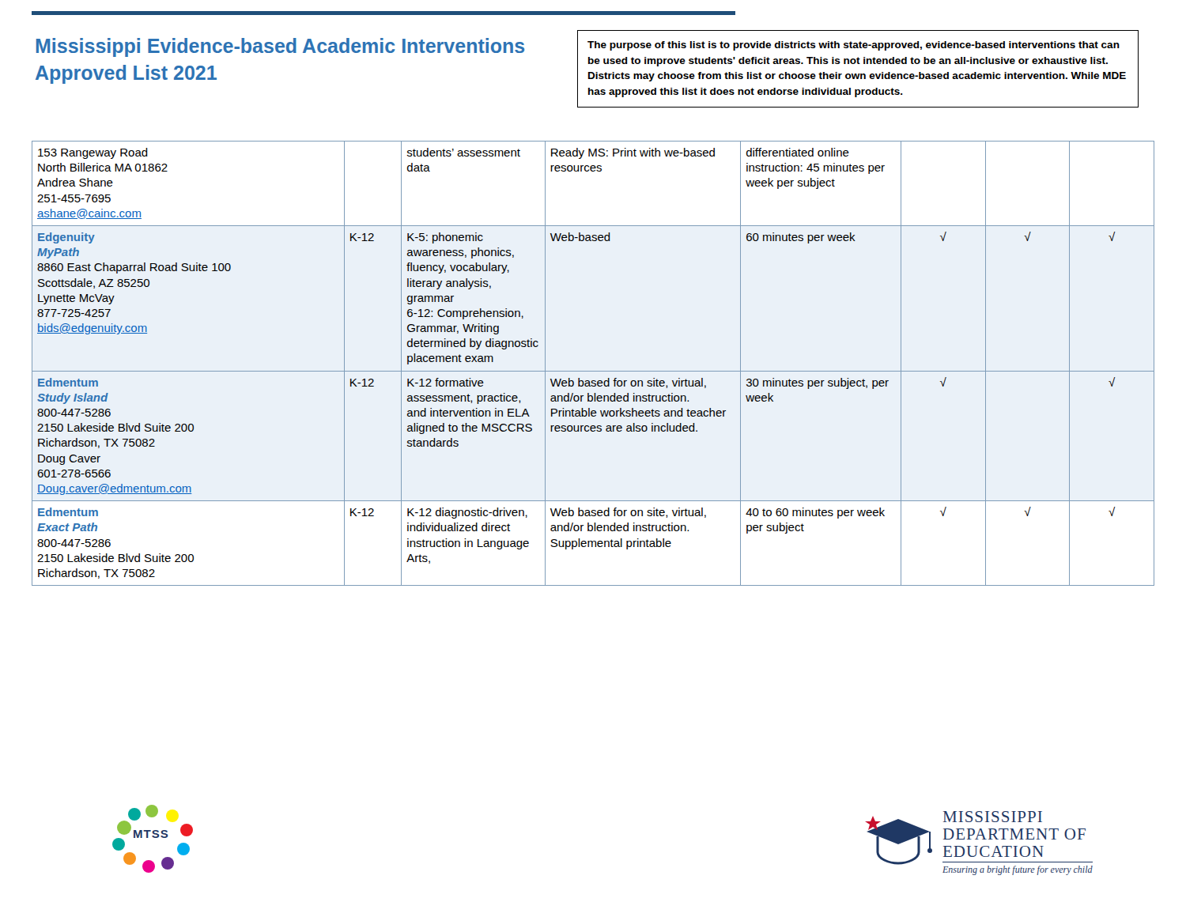Mississippi Evidence-based Academic Interventions
Approved List 2021
The purpose of this list is to provide districts with state-approved, evidence-based interventions that can be used to improve students' deficit areas. This is not intended to be an all-inclusive or exhaustive list. Districts may choose from this list or choose their own evidence-based academic intervention. While MDE has approved this list it does not endorse individual products.
| 153 Rangeway Road North Billerica MA 01862 Andrea Shane 251-455-7695 ashane@cainc.com | | students’ assessment data | Ready MS: Print with we-based resources | differentiated online instruction: 45 minutes per week per subject | | | |
| Edgenuity MyPath 8860 East Chaparral Road Suite 100 Scottsdale, AZ 85250 Lynette McVay 877-725-4257 bids@edgenuity.com | K-12 | K-5: phonemic awareness, phonics, fluency, vocabulary, literary analysis, grammar 6-12: Comprehension, Grammar, Writing determined by diagnostic placement exam | Web-based | 60 minutes per week | √ | √ | √ |
| Edmentum Study Island 800-447-5286 2150 Lakeside Blvd Suite 200 Richardson, TX 75082 Doug Caver 601-278-6566 Doug.caver@edmentum.com | K-12 | K-12 formative assessment, practice, and intervention in ELA aligned to the MSCCRS standards | Web based for on site, virtual, and/or blended instruction. Printable worksheets and teacher resources are also included. | 30 minutes per subject, per week | √ | | √ |
| Edmentum Exact Path 800-447-5286 2150 Lakeside Blvd Suite 200 Richardson, TX 75082 | K-12 | K-12 diagnostic-driven, individualized direct instruction in Language Arts, | Web based for on site, virtual, and/or blended instruction. Supplemental printable | 40 to 60 minutes per week per subject | √ | √ | √ |
MTSS
MISSISSIPPI
DEPARTMENT OF
EDUCATION
Ensuring a bright future for every child